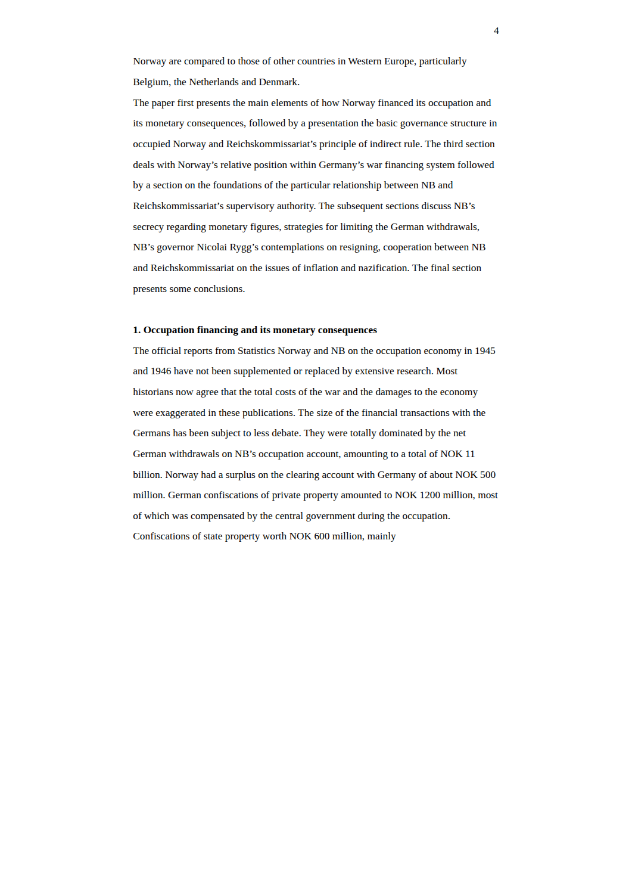4
Norway are compared to those of other countries in Western Europe, particularly Belgium, the Netherlands and Denmark.
The paper first presents the main elements of how Norway financed its occupation and its monetary consequences, followed by a presentation the basic governance structure in occupied Norway and Reichskommissariat’s principle of indirect rule. The third section deals with Norway’s relative position within Germany’s war financing system followed by a section on the foundations of the particular relationship between NB and Reichskommissariat’s supervisory authority. The subsequent sections discuss NB’s secrecy regarding monetary figures, strategies for limiting the German withdrawals, NB’s governor Nicolai Rygg’s contemplations on resigning, cooperation between NB and Reichskommissariat on the issues of inflation and nazification. The final section presents some conclusions.
1. Occupation financing and its monetary consequences
The official reports from Statistics Norway and NB on the occupation economy in 1945 and 1946 have not been supplemented or replaced by extensive research. Most historians now agree that the total costs of the war and the damages to the economy were exaggerated in these publications. The size of the financial transactions with the Germans has been subject to less debate. They were totally dominated by the net German withdrawals on NB’s occupation account, amounting to a total of NOK 11 billion. Norway had a surplus on the clearing account with Germany of about NOK 500 million. German confiscations of private property amounted to NOK 1200 million, most of which was compensated by the central government during the occupation. Confiscations of state property worth NOK 600 million, mainly